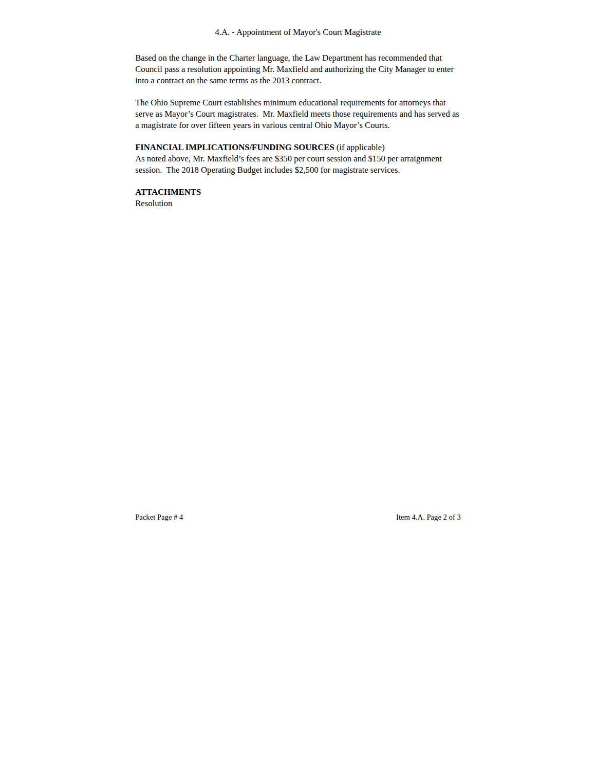4.A. - Appointment of Mayor's Court Magistrate
Based on the change in the Charter language, the Law Department has recommended that Council pass a resolution appointing Mr. Maxfield and authorizing the City Manager to enter into a contract on the same terms as the 2013 contract.
The Ohio Supreme Court establishes minimum educational requirements for attorneys that serve as Mayor’s Court magistrates. Mr. Maxfield meets those requirements and has served as a magistrate for over fifteen years in various central Ohio Mayor’s Courts.
FINANCIAL IMPLICATIONS/FUNDING SOURCES (if applicable)
As noted above, Mr. Maxfield’s fees are $350 per court session and $150 per arraignment session. The 2018 Operating Budget includes $2,500 for magistrate services.
ATTACHMENTS
Resolution
Packet Page # 4 Item 4.A. Page 2 of 3